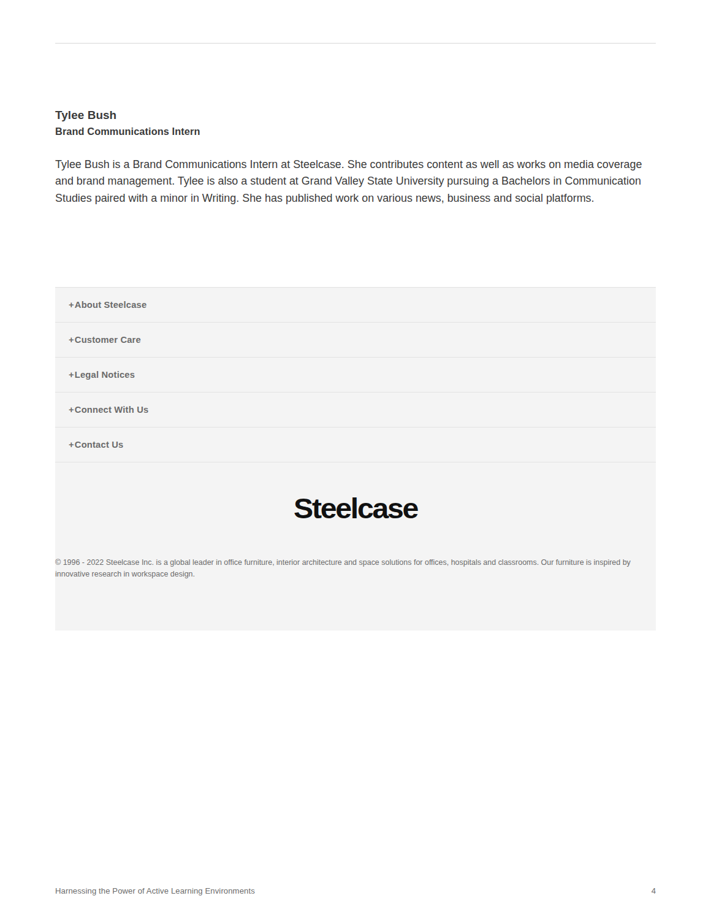Tylee Bush
Brand Communications Intern
Tylee Bush is a Brand Communications Intern at Steelcase. She contributes content as well as works on media coverage and brand management. Tylee is also a student at Grand Valley State University pursuing a Bachelors in Communication Studies paired with a minor in Writing. She has published work on various news, business and social platforms.
+About Steelcase
+Customer Care
+Legal Notices
+Connect With Us
+Contact Us
Steelcase
© 1996 - 2022 Steelcase Inc. is a global leader in office furniture, interior architecture and space solutions for offices, hospitals and classrooms. Our furniture is inspired by innovative research in workspace design.
Harnessing the Power of Active Learning Environments 4